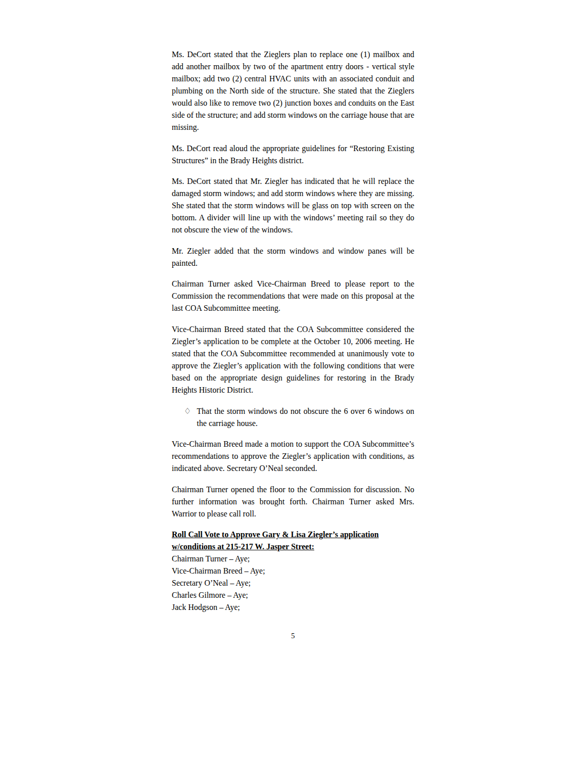Ms. DeCort stated that the Zieglers plan to replace one (1) mailbox and add another mailbox by two of the apartment entry doors - vertical style mailbox; add two (2) central HVAC units with an associated conduit and plumbing on the North side of the structure. She stated that the Zieglers would also like to remove two (2) junction boxes and conduits on the East side of the structure; and add storm windows on the carriage house that are missing.
Ms. DeCort read aloud the appropriate guidelines for “Restoring Existing Structures” in the Brady Heights district.
Ms. DeCort stated that Mr. Ziegler has indicated that he will replace the damaged storm windows; and add storm windows where they are missing. She stated that the storm windows will be glass on top with screen on the bottom. A divider will line up with the windows’ meeting rail so they do not obscure the view of the windows.
Mr. Ziegler added that the storm windows and window panes will be painted.
Chairman Turner asked Vice-Chairman Breed to please report to the Commission the recommendations that were made on this proposal at the last COA Subcommittee meeting.
Vice-Chairman Breed stated that the COA Subcommittee considered the Ziegler’s application to be complete at the October 10, 2006 meeting. He stated that the COA Subcommittee recommended at unanimously vote to approve the Ziegler’s application with the following conditions that were based on the appropriate design guidelines for restoring in the Brady Heights Historic District.
♢ That the storm windows do not obscure the 6 over 6 windows on the carriage house.
Vice-Chairman Breed made a motion to support the COA Subcommittee’s recommendations to approve the Ziegler’s application with conditions, as indicated above. Secretary O’Neal seconded.
Chairman Turner opened the floor to the Commission for discussion. No further information was brought forth. Chairman Turner asked Mrs. Warrior to please call roll.
Roll Call Vote to Approve Gary & Lisa Ziegler’s application w/conditions at 215-217 W. Jasper Street:
Chairman Turner – Aye;
Vice-Chairman Breed – Aye;
Secretary O’Neal – Aye;
Charles Gilmore – Aye;
Jack Hodgson – Aye;
5